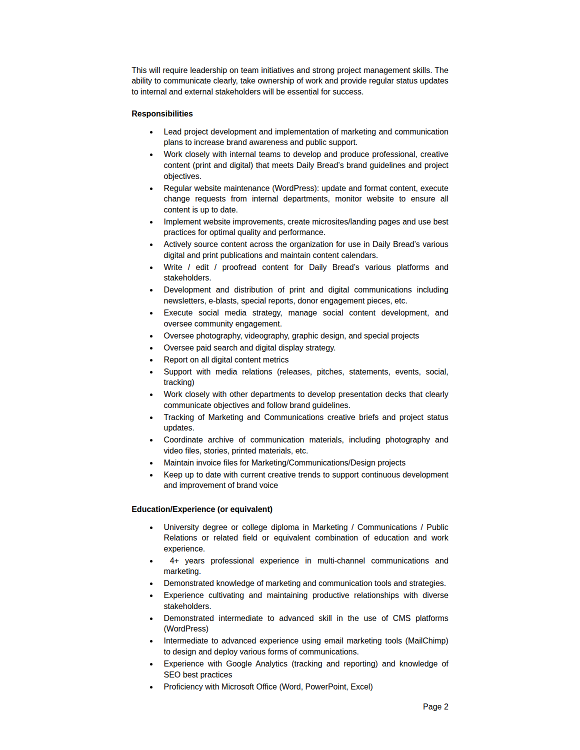This will require leadership on team initiatives and strong project management skills. The ability to communicate clearly, take ownership of work and provide regular status updates to internal and external stakeholders will be essential for success.
Responsibilities
Lead project development and implementation of marketing and communication plans to increase brand awareness and public support.
Work closely with internal teams to develop and produce professional, creative content (print and digital) that meets Daily Bread’s brand guidelines and project objectives.
Regular website maintenance (WordPress): update and format content, execute change requests from internal departments, monitor website to ensure all content is up to date.
Implement website improvements, create microsites/landing pages and use best practices for optimal quality and performance.
Actively source content across the organization for use in Daily Bread’s various digital and print publications and maintain content calendars.
Write / edit / proofread content for Daily Bread’s various platforms and stakeholders.
Development and distribution of print and digital communications including newsletters, e-blasts, special reports, donor engagement pieces, etc.
Execute social media strategy, manage social content development, and oversee community engagement.
Oversee photography, videography, graphic design, and special projects
Oversee paid search and digital display strategy.
Report on all digital content metrics
Support with media relations (releases, pitches, statements, events, social, tracking)
Work closely with other departments to develop presentation decks that clearly communicate objectives and follow brand guidelines.
Tracking of Marketing and Communications creative briefs and project status updates.
Coordinate archive of communication materials, including photography and video files, stories, printed materials, etc.
Maintain invoice files for Marketing/Communications/Design projects
Keep up to date with current creative trends to support continuous development and improvement of brand voice
Education/Experience (or equivalent)
University degree or college diploma in Marketing / Communications / Public Relations or related field or equivalent combination of education and work experience.
4+ years professional experience in multi-channel communications and marketing.
Demonstrated knowledge of marketing and communication tools and strategies.
Experience cultivating and maintaining productive relationships with diverse stakeholders.
Demonstrated intermediate to advanced skill in the use of CMS platforms (WordPress)
Intermediate to advanced experience using email marketing tools (MailChimp) to design and deploy various forms of communications.
Experience with Google Analytics (tracking and reporting) and knowledge of SEO best practices
Proficiency with Microsoft Office (Word, PowerPoint, Excel)
Page 2